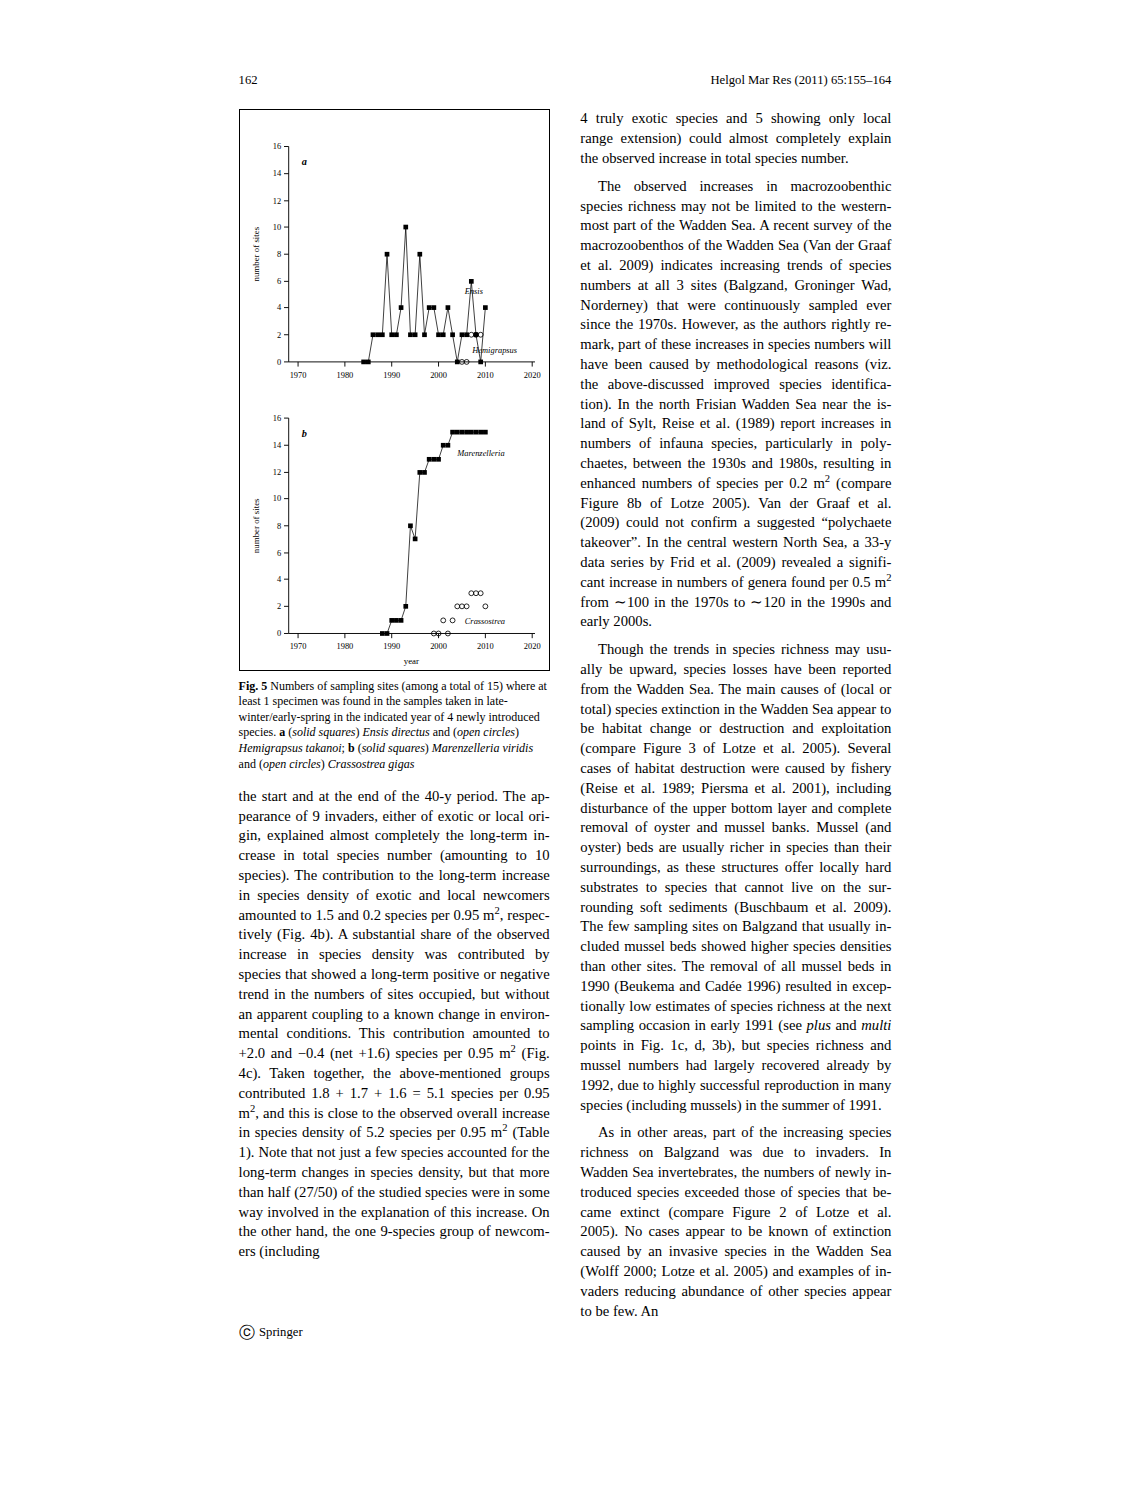162 Helgol Mar Res (2011) 65:155–164
0 2 4 6 8 10 12 14 16 number of sites 1970 1980 1990 2000 2010 2020 a Ensis Hemigrapsus 0 2 4 6 8 10 12 14 16 number of sites 1970 1980 1990 2000 2010 2020 year b Marenzelleria Crassostrea
Fig. 5 Numbers of sampling sites (among a total of 15) where at least 1 specimen was found in the samples taken in late-winter/early-spring in the indicated year of 4 newly introduced species. a (solid squares) Ensis directus and (open circles) Hemigrapsus takanoi; b (solid squares) Marenzelleria viridis and (open circles) Crassostrea gigas
the start and at the end of the 40-y period. The appearance of 9 invaders, either of exotic or local origin, explained almost completely the long-term increase in total species number (amounting to 10 species). The contribution to the long-term increase in species density of exotic and local newcomers amounted to 1.5 and 0.2 species per 0.95 m2, respectively (Fig. 4b). A substantial share of the observed increase in species density was contributed by species that showed a long-term positive or negative trend in the numbers of sites occupied, but without an apparent coupling to a known change in environmental conditions. This contribution amounted to +2.0 and −0.4 (net +1.6) species per 0.95 m2 (Fig. 4c). Taken together, the above-mentioned groups contributed 1.8 + 1.7 + 1.6 = 5.1 species per 0.95 m2, and this is close to the observed overall increase in species density of 5.2 species per 0.95 m2 (Table 1). Note that not just a few species accounted for the long-term changes in species density, but that more than half (27/50) of the studied species were in some way involved in the explanation of this increase. On the other hand, the one 9-species group of newcomers (including
4 truly exotic species and 5 showing only local range extension) could almost completely explain the observed increase in total species number.
The observed increases in macrozoobenthic species richness may not be limited to the westernmost part of the Wadden Sea. A recent survey of the macrozoobenthos of the Wadden Sea (Van der Graaf et al. 2009) indicates increasing trends of species numbers at all 3 sites (Balgzand, Groninger Wad, Norderney) that were continuously sampled ever since the 1970s. However, as the authors rightly remark, part of these increases in species numbers will have been caused by methodological reasons (viz. the above-discussed improved species identification). In the north Frisian Wadden Sea near the island of Sylt, Reise et al. (1989) report increases in numbers of infauna species, particularly in polychaetes, between the 1930s and 1980s, resulting in enhanced numbers of species per 0.2 m2 (compare Figure 8b of Lotze 2005). Van der Graaf et al. (2009) could not confirm a suggested “polychaete takeover”. In the central western North Sea, a 33-y data series by Frid et al. (2009) revealed a significant increase in numbers of genera found per 0.5 m2 from ∼100 in the 1970s to ∼120 in the 1990s and early 2000s.
Though the trends in species richness may usually be upward, species losses have been reported from the Wadden Sea. The main causes of (local or total) species extinction in the Wadden Sea appear to be habitat change or destruction and exploitation (compare Figure 3 of Lotze et al. 2005). Several cases of habitat destruction were caused by fishery (Reise et al. 1989; Piersma et al. 2001), including disturbance of the upper bottom layer and complete removal of oyster and mussel banks. Mussel (and oyster) beds are usually richer in species than their surroundings, as these structures offer locally hard substrates to species that cannot live on the surrounding soft sediments (Buschbaum et al. 2009). The few sampling sites on Balgzand that usually included mussel beds showed higher species densities than other sites. The removal of all mussel beds in 1990 (Beukema and Cadée 1996) resulted in exceptionally low estimates of species richness at the next sampling occasion in early 1991 (see plus and multi points in Fig. 1c, d, 3b), but species richness and mussel numbers had largely recovered already by 1992, due to highly successful reproduction in many species (including mussels) in the summer of 1991.
As in other areas, part of the increasing species richness on Balgzand was due to invaders. In Wadden Sea invertebrates, the numbers of newly introduced species exceeded those of species that became extinct (compare Figure 2 of Lotze et al. 2005). No cases appear to be known of extinction caused by an invasive species in the Wadden Sea (Wolff 2000; Lotze et al. 2005) and examples of invaders reducing abundance of other species appear to be few. An
ⓒ Springer